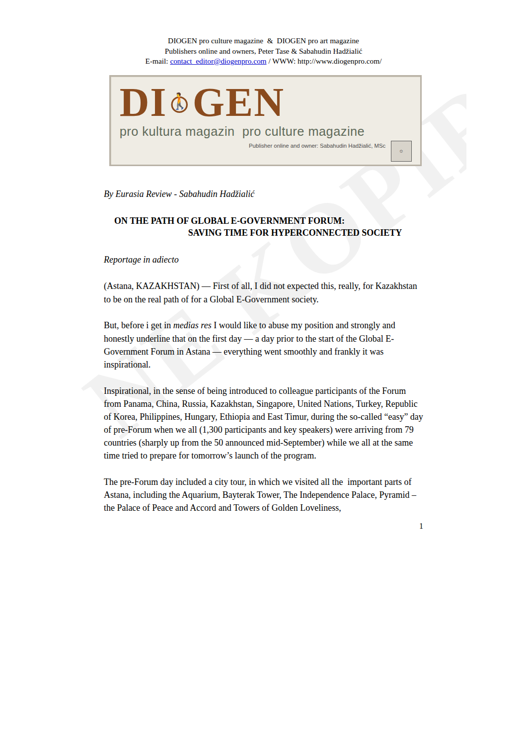NE KOPIRAJ
DIOGEN pro culture magazine & DIOGEN pro art magazine
Publishers online and owners, Peter Tase & Sabahudin Hadžialić
E-mail: contact_editor@diogenpro.com / WWW: http://www.diogenpro.com/
DI GEN
pro kultura magazin pro culture magazine
Publisher online and owner: Sabahudin Hadžialić, MSc ☺
By Eurasia Review - Sabahudin Hadžialić
On the path of Global E-Government Forum: Saving time for hyperconnected society
Reportage in adiecto
(Astana, KAZAKHSTAN) — First of all, I did not expected this, really, for Kazakhstan to be on the real path of for a Global E-Government society.
But, before i get in medias res I would like to abuse my position and strongly and honestly underline that on the first day — a day prior to the start of the Global E-Government Forum in Astana — everything went smoothly and frankly it was inspirational.
Inspirational, in the sense of being introduced to colleague participants of the Forum from Panama, China, Russia, Kazakhstan, Singapore, United Nations, Turkey, Republic of Korea, Philippines, Hungary, Ethiopia and East Timur, during the so-called “easy” day of pre-Forum when we all (1,300 participants and key speakers) were arriving from 79 countries (sharply up from the 50 announced mid-September) while we all at the same time tried to prepare for tomorrow’s launch of the program.
The pre-Forum day included a city tour, in which we visited all the important parts of Astana, including the Aquarium, Bayterak Tower, The Independence Palace, Pyramid – the Palace of Peace and Accord and Towers of Golden Loveliness,
1